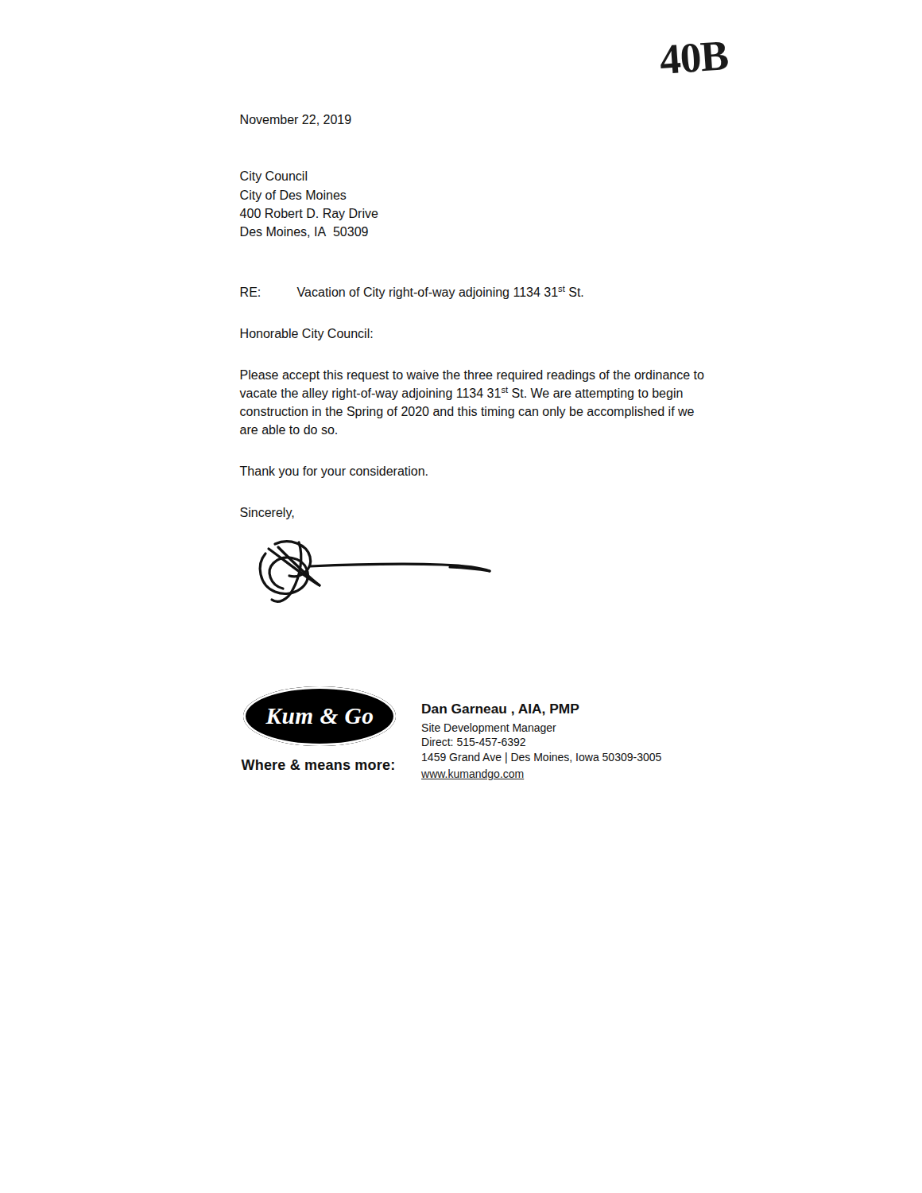40B
November 22, 2019
City Council
City of Des Moines
400 Robert D. Ray Drive
Des Moines, IA 50309
RE: Vacation of City right-of-way adjoining 1134 31st St.
Honorable City Council:
Please accept this request to waive the three required readings of the ordinance to vacate the alley right-of-way adjoining 1134 31st St. We are attempting to begin construction in the Spring of 2020 and this timing can only be accomplished if we are able to do so.
Thank you for your consideration.
Sincerely,
Kum & Go
Where & means more:
Dan Garneau , AIA, PMP
Site Development Manager
Direct: 515-457-6392
1459 Grand Ave | Des Moines, Iowa 50309-3005
www.kumandgo.com